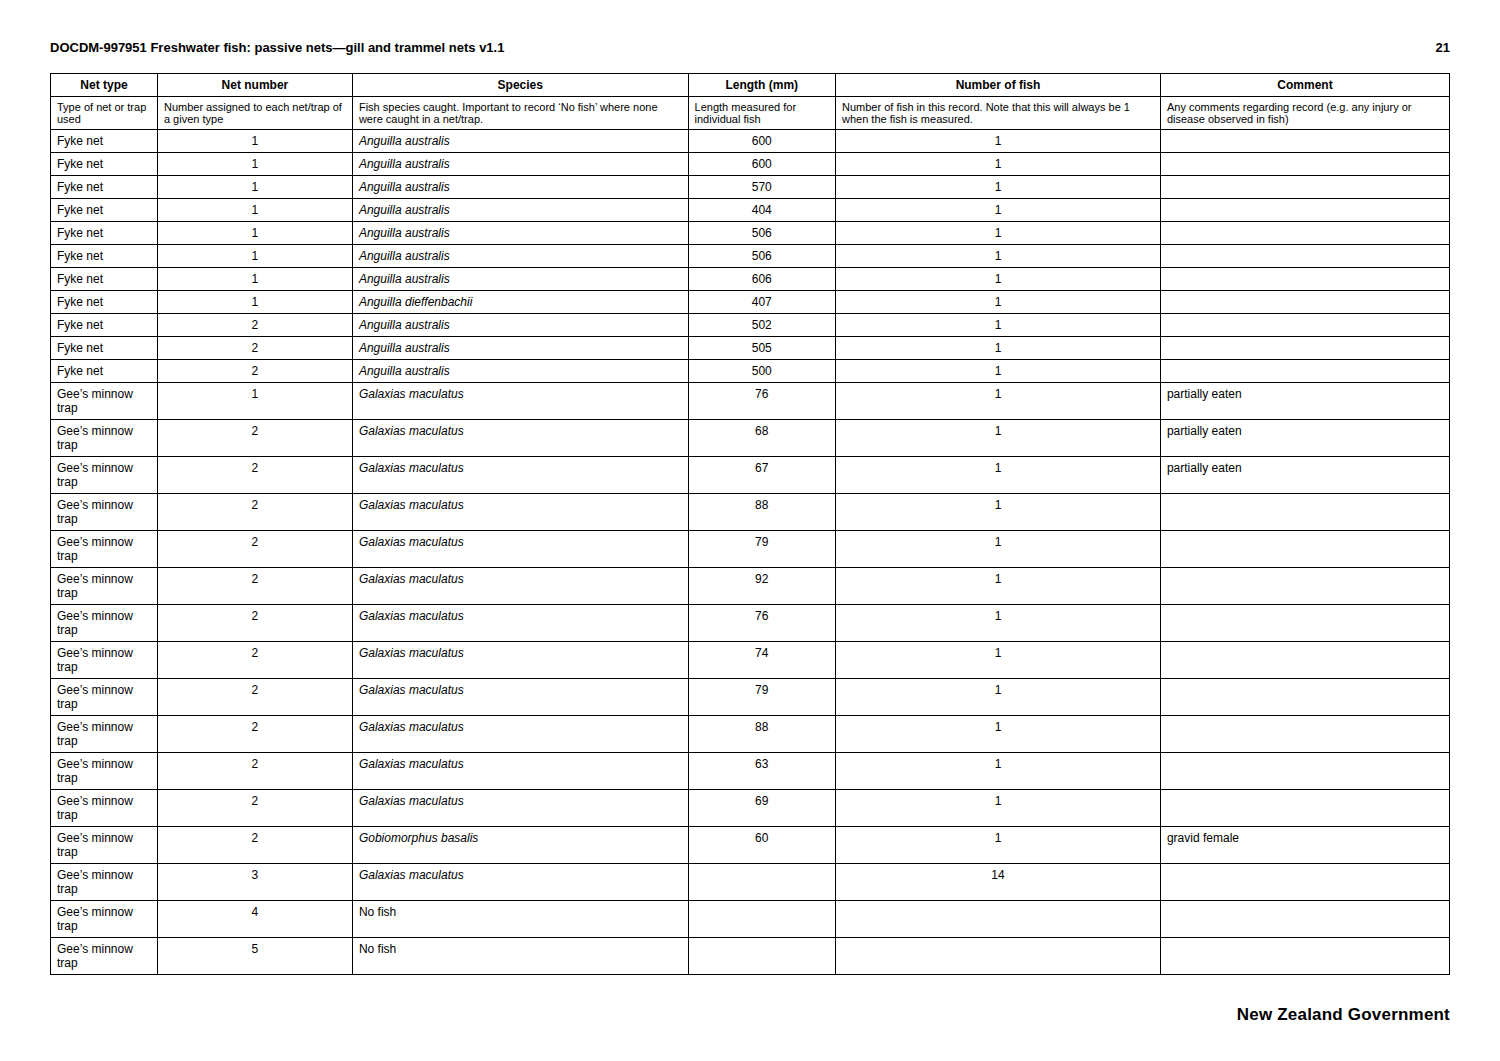DOCDM-997951 Freshwater fish: passive nets—gill and trammel nets v1.1
21
| Net type | Net number | Species | Length (mm) | Number of fish | Comment |
| --- | --- | --- | --- | --- | --- |
| Type of net or trap used | Number assigned to each net/trap of a given type | Fish species caught. Important to record ‘No fish’ where none were caught in a net/trap. | Length measured for individual fish | Number of fish in this record. Note that this will always be 1 when the fish is measured. | Any comments regarding record (e.g. any injury or disease observed in fish) |
| Fyke net | 1 | Anguilla australis | 600 | 1 | |
| Fyke net | 1 | Anguilla australis | 600 | 1 | |
| Fyke net | 1 | Anguilla australis | 570 | 1 | |
| Fyke net | 1 | Anguilla australis | 404 | 1 | |
| Fyke net | 1 | Anguilla australis | 506 | 1 | |
| Fyke net | 1 | Anguilla australis | 506 | 1 | |
| Fyke net | 1 | Anguilla australis | 606 | 1 | |
| Fyke net | 1 | Anguilla dieffenbachii | 407 | 1 | |
| Fyke net | 2 | Anguilla australis | 502 | 1 | |
| Fyke net | 2 | Anguilla australis | 505 | 1 | |
| Fyke net | 2 | Anguilla australis | 500 | 1 | |
| Gee’s minnow trap | 1 | Galaxias maculatus | 76 | 1 | partially eaten |
| Gee’s minnow trap | 2 | Galaxias maculatus | 68 | 1 | partially eaten |
| Gee’s minnow trap | 2 | Galaxias maculatus | 67 | 1 | partially eaten |
| Gee’s minnow trap | 2 | Galaxias maculatus | 88 | 1 | |
| Gee’s minnow trap | 2 | Galaxias maculatus | 79 | 1 | |
| Gee’s minnow trap | 2 | Galaxias maculatus | 92 | 1 | |
| Gee’s minnow trap | 2 | Galaxias maculatus | 76 | 1 | |
| Gee’s minnow trap | 2 | Galaxias maculatus | 74 | 1 | |
| Gee’s minnow trap | 2 | Galaxias maculatus | 79 | 1 | |
| Gee’s minnow trap | 2 | Galaxias maculatus | 88 | 1 | |
| Gee’s minnow trap | 2 | Galaxias maculatus | 63 | 1 | |
| Gee’s minnow trap | 2 | Galaxias maculatus | 69 | 1 | |
| Gee’s minnow trap | 2 | Gobiomorphus basalis | 60 | 1 | gravid female |
| Gee’s minnow trap | 3 | Galaxias maculatus | | 14 | |
| Gee’s minnow trap | 4 | No fish | | | |
| Gee’s minnow trap | 5 | No fish | | | |
New Zealand Government